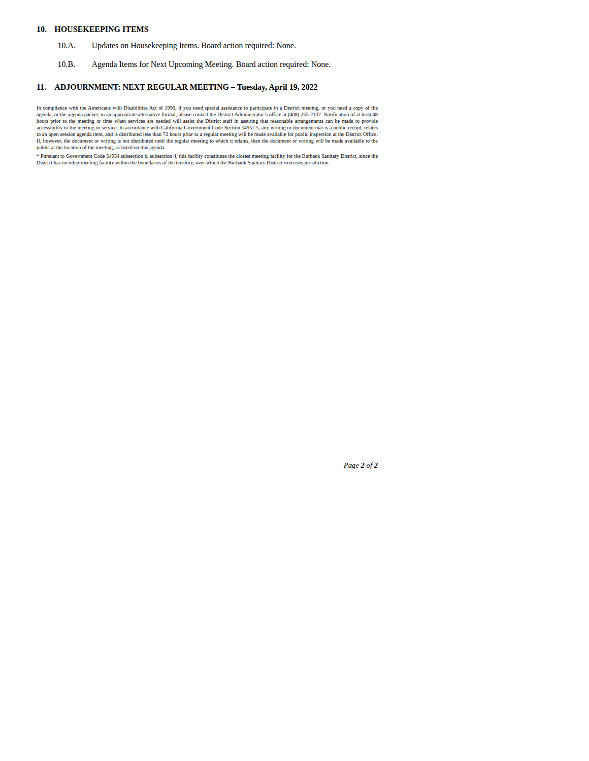10. HOUSEKEEPING ITEMS
10.A. Updates on Housekeeping Items. Board action required: None.
10.B. Agenda Items for Next Upcoming Meeting. Board action required: None.
11. ADJOURNMENT: NEXT REGULAR MEETING – Tuesday, April 19, 2022
In compliance with the Americans with Disabilities Act of 1990, if you need special assistance to participate in a District meeting, or you need a copy of the agenda, or the agenda packet, in an appropriate alternative format, please contact the District Administrator’s office at (408) 255-2137. Notification of at least 48 hours prior to the meeting or time when services are needed will assist the District staff in assuring that reasonable arrangements can be made to provide accessibility to the meeting or service. In accordance with California Government Code Section 54957.5, any writing or document that is a public record, relates to an open session agenda item, and is distributed less than 72 hours prior to a regular meeting will be made available for public inspection at the District Office. If, however, the document or writing is not distributed until the regular meeting to which it relates, then the document or writing will be made available to the public at the location of the meeting, as listed on this agenda.
* Pursuant to Government Code 54954 subsection b, subsection 4, this facility constitutes the closest meeting facility for the Burbank Sanitary District, since the District has no other meeting facility within the boundaries of the territory, over which the Burbank Sanitary District exercises jurisdiction.
Page 2 of 2